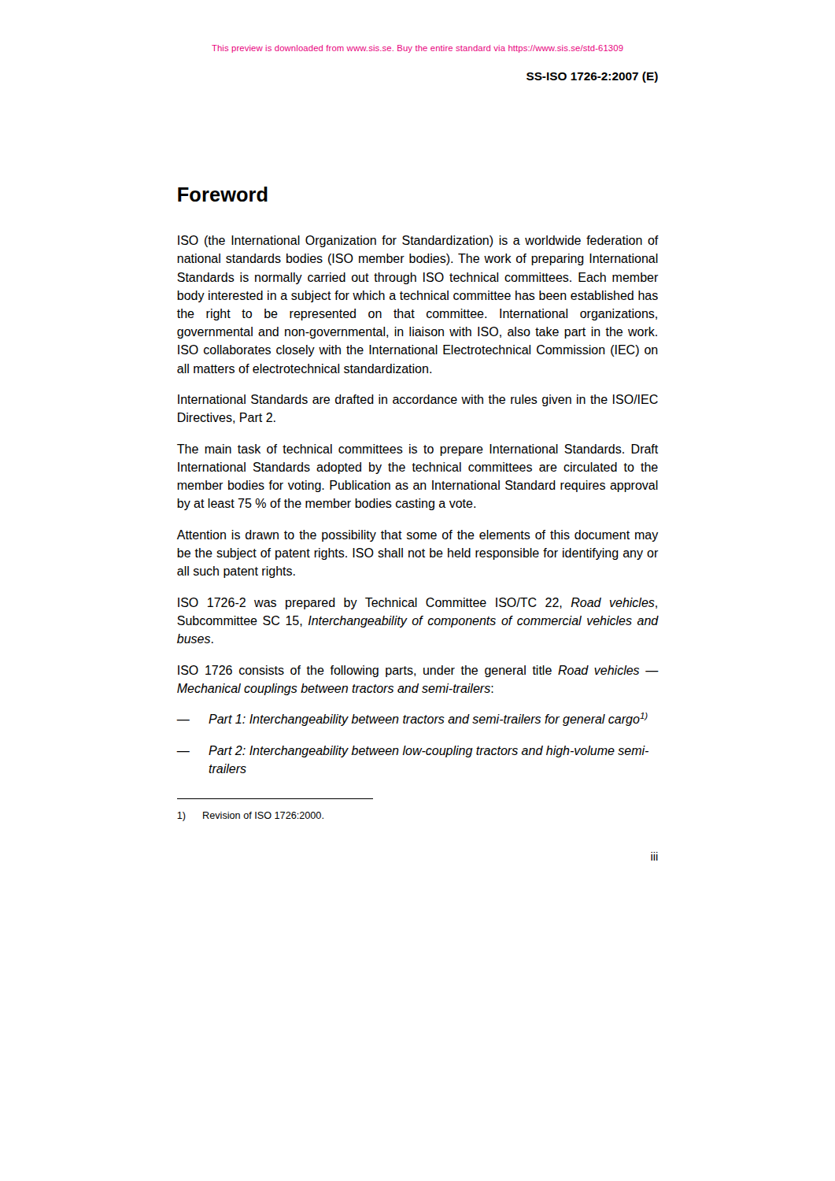This preview is downloaded from www.sis.se. Buy the entire standard via https://www.sis.se/std-61309
SS-ISO 1726-2:2007 (E)
Foreword
ISO (the International Organization for Standardization) is a worldwide federation of national standards bodies (ISO member bodies). The work of preparing International Standards is normally carried out through ISO technical committees. Each member body interested in a subject for which a technical committee has been established has the right to be represented on that committee. International organizations, governmental and non-governmental, in liaison with ISO, also take part in the work. ISO collaborates closely with the International Electrotechnical Commission (IEC) on all matters of electrotechnical standardization.
International Standards are drafted in accordance with the rules given in the ISO/IEC Directives, Part 2.
The main task of technical committees is to prepare International Standards. Draft International Standards adopted by the technical committees are circulated to the member bodies for voting. Publication as an International Standard requires approval by at least 75 % of the member bodies casting a vote.
Attention is drawn to the possibility that some of the elements of this document may be the subject of patent rights. ISO shall not be held responsible for identifying any or all such patent rights.
ISO 1726-2 was prepared by Technical Committee ISO/TC 22, Road vehicles, Subcommittee SC 15, Interchangeability of components of commercial vehicles and buses.
ISO 1726 consists of the following parts, under the general title Road vehicles — Mechanical couplings between tractors and semi-trailers:
Part 1: Interchangeability between tractors and semi-trailers for general cargo1)
Part 2: Interchangeability between low-coupling tractors and high-volume semi-trailers
1) Revision of ISO 1726:2000.
iii